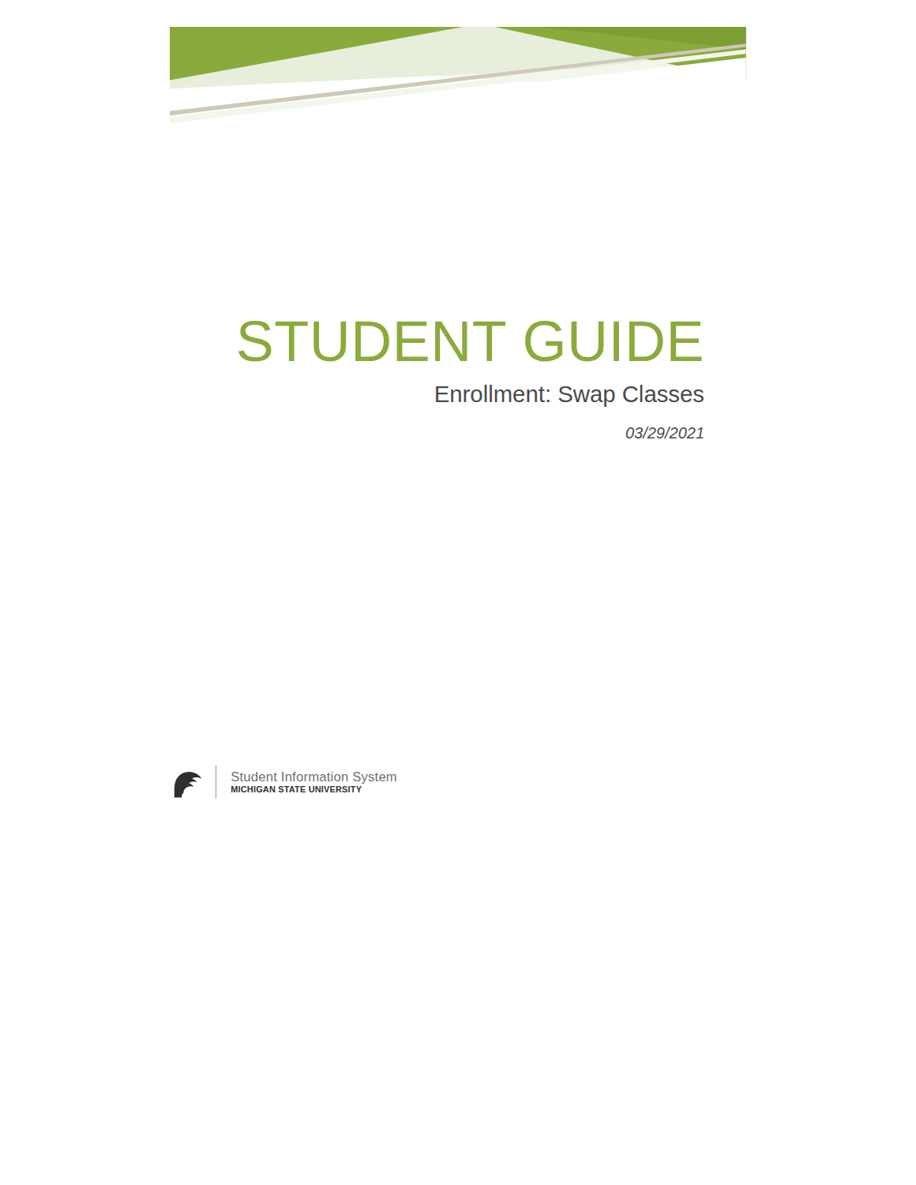STUDENT GUIDE
Enrollment: Swap Classes
03/29/2021
Student Information System
MICHIGAN STATE UNIVERSITY